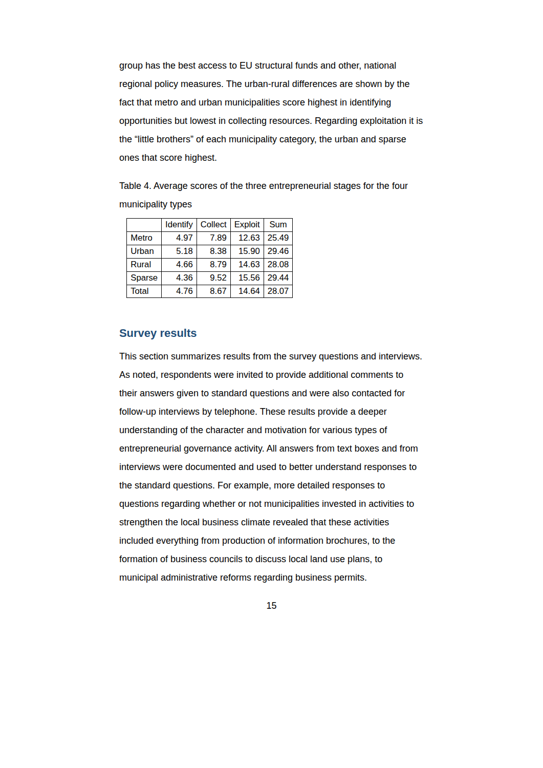group has the best access to EU structural funds and other, national regional policy measures. The urban-rural differences are shown by the fact that metro and urban municipalities score highest in identifying opportunities but lowest in collecting resources. Regarding exploitation it is the “little brothers” of each municipality category, the urban and sparse ones that score highest.
Table 4. Average scores of the three entrepreneurial stages for the four municipality types
| | Identify | Collect | Exploit | Sum |
| Metro | 4.97 | 7.89 | 12.63 | 25.49 |
| Urban | 5.18 | 8.38 | 15.90 | 29.46 |
| Rural | 4.66 | 8.79 | 14.63 | 28.08 |
| Sparse | 4.36 | 9.52 | 15.56 | 29.44 |
| Total | 4.76 | 8.67 | 14.64 | 28.07 |
Survey results
This section summarizes results from the survey questions and interviews. As noted, respondents were invited to provide additional comments to their answers given to standard questions and were also contacted for follow-up interviews by telephone. These results provide a deeper understanding of the character and motivation for various types of entrepreneurial governance activity. All answers from text boxes and from interviews were documented and used to better understand responses to the standard questions. For example, more detailed responses to questions regarding whether or not municipalities invested in activities to strengthen the local business climate revealed that these activities included everything from production of information brochures, to the formation of business councils to discuss local land use plans, to municipal administrative reforms regarding business permits.
15